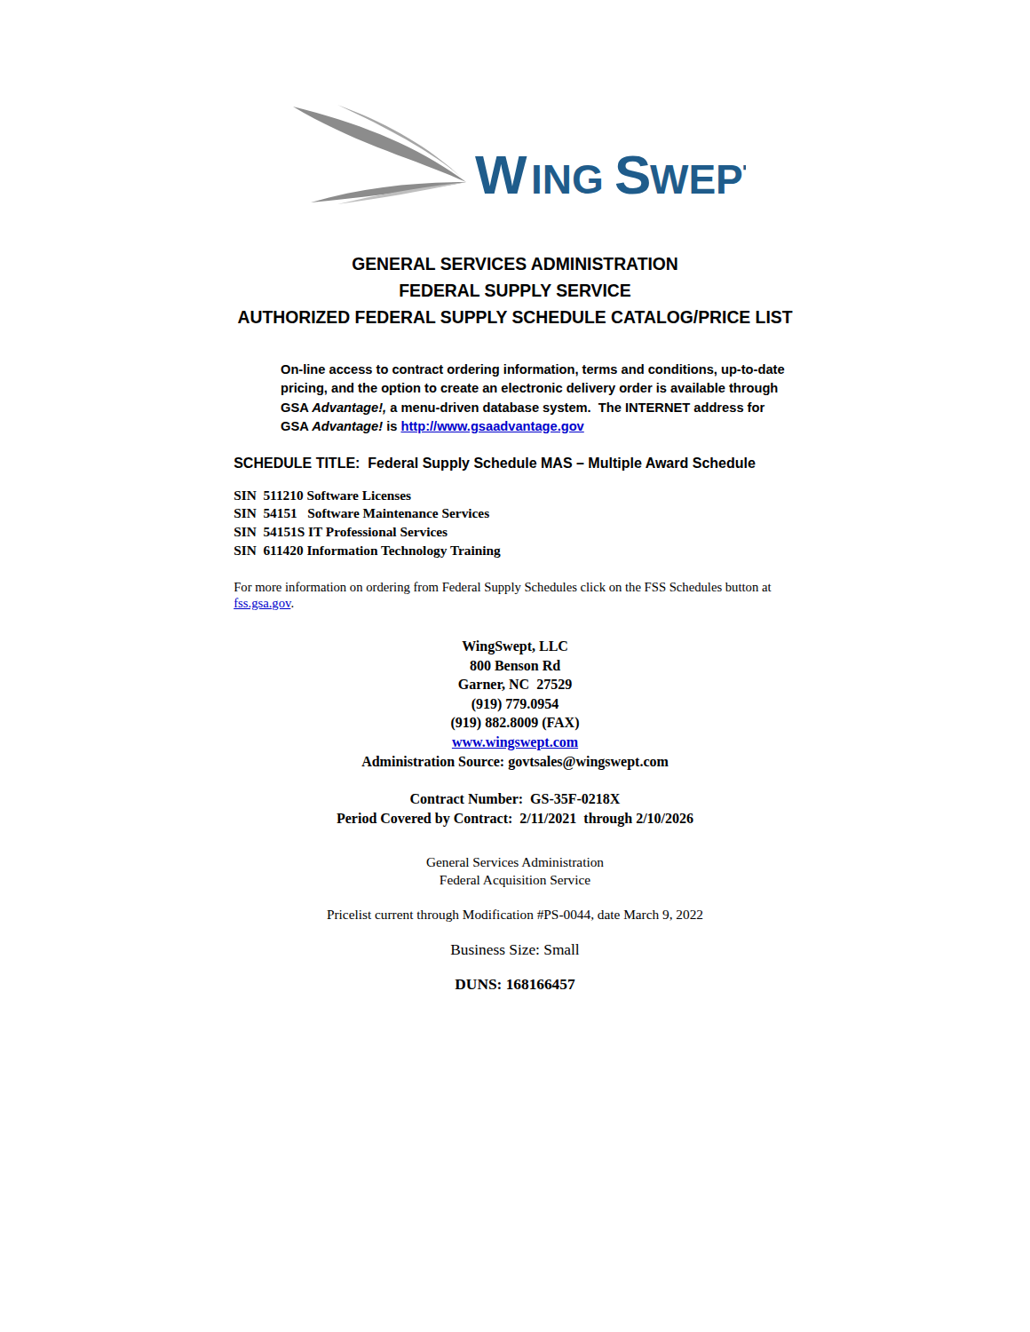W ING S WEPT
GENERAL SERVICES ADMINISTRATION
FEDERAL SUPPLY SERVICE
AUTHORIZED FEDERAL SUPPLY SCHEDULE CATALOG/PRICE LIST
On-line access to contract ordering information, terms and conditions, up-to-date pricing, and the option to create an electronic delivery order is available through GSA Advantage!, a menu-driven database system. The INTERNET address for GSA Advantage! is http://www.gsaadvantage.gov
SCHEDULE TITLE: Federal Supply Schedule MAS – Multiple Award Schedule
SIN 511210 Software Licenses
SIN 54151 Software Maintenance Services
SIN 54151S IT Professional Services
SIN 611420 Information Technology Training
For more information on ordering from Federal Supply Schedules click on the FSS Schedules button at fss.gsa.gov.
WingSwept, LLC
800 Benson Rd
Garner, NC 27529
(919) 779.0954
(919) 882.8009 (FAX)
www.wingswept.com
Administration Source: govtsales@wingswept.com
Contract Number: GS-35F-0218X
Period Covered by Contract: 2/11/2021 through 2/10/2026
General Services Administration
Federal Acquisition Service
Pricelist current through Modification #PS-0044, date March 9, 2022
Business Size: Small
DUNS: 168166457